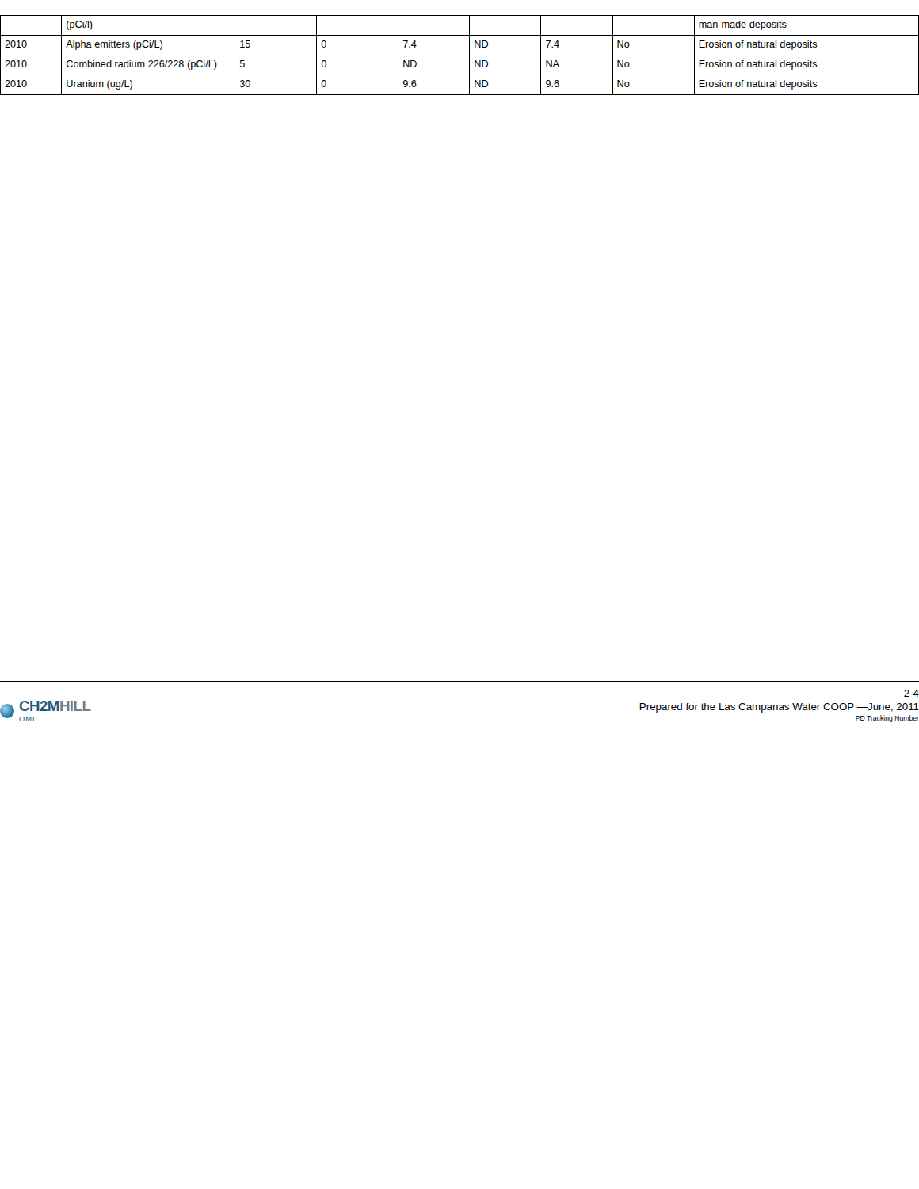| | (pCi/l) | | | | | | | man-made deposits |
| 2010 | Alpha emitters (pCi/L) | 15 | 0 | 7.4 | ND | 7.4 | No | Erosion of natural deposits |
| 2010 | Combined radium 226/228 (pCi/L) | 5 | 0 | ND | ND | NA | No | Erosion of natural deposits |
| 2010 | Uranium (ug/L) | 30 | 0 | 9.6 | ND | 9.6 | No | Erosion of natural deposits |
CH2M HILL
OMI
2-4
Prepared for the Las Campanas Water COOP —June, 2011
PD Tracking Number